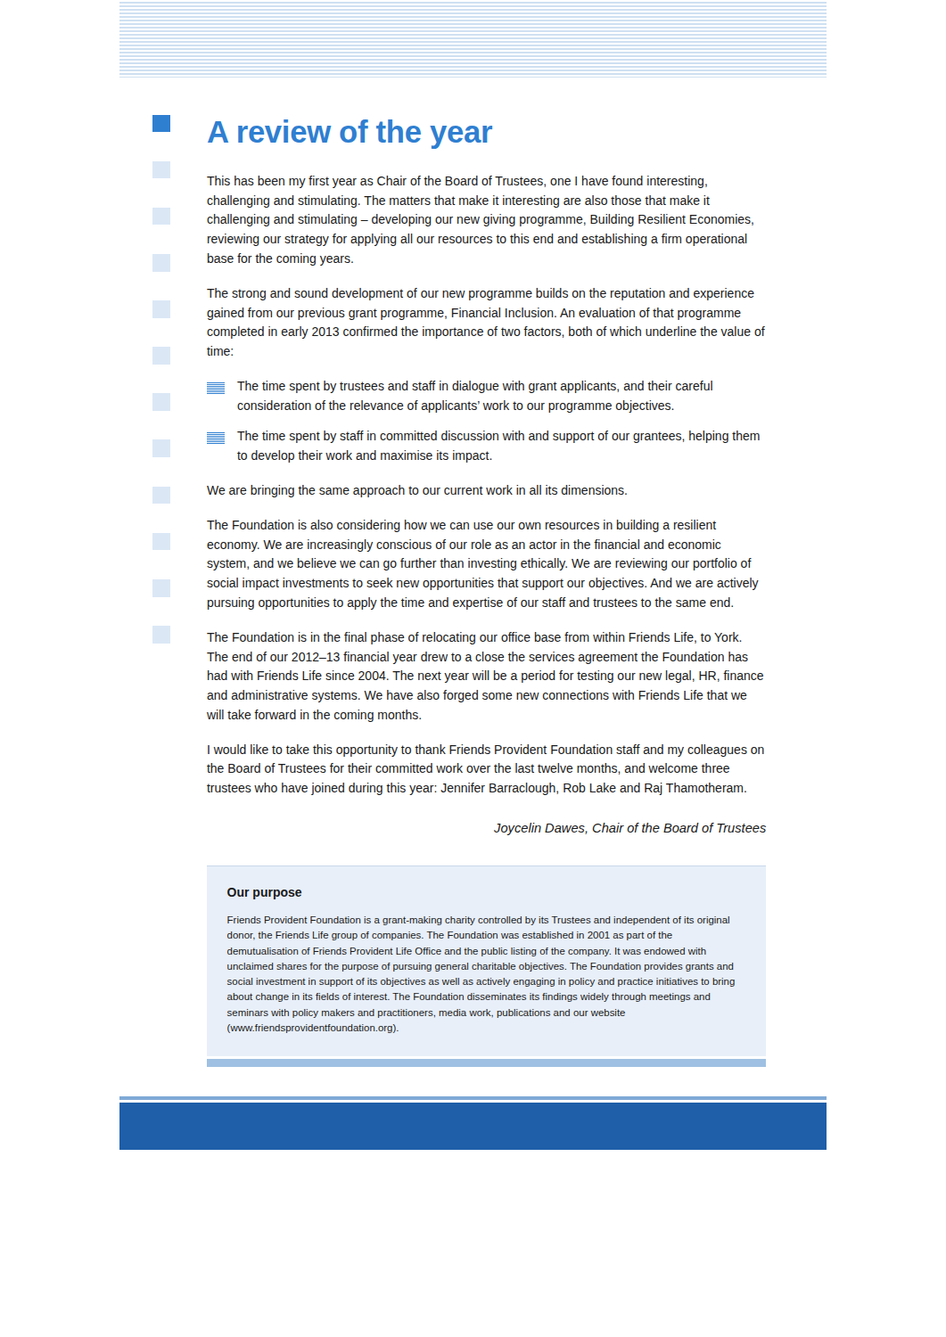A review of the year
This has been my first year as Chair of the Board of Trustees, one I have found interesting, challenging and stimulating. The matters that make it interesting are also those that make it challenging and stimulating – developing our new giving programme, Building Resilient Economies, reviewing our strategy for applying all our resources to this end and establishing a firm operational base for the coming years.
The strong and sound development of our new programme builds on the reputation and experience gained from our previous grant programme, Financial Inclusion. An evaluation of that programme completed in early 2013 confirmed the importance of two factors, both of which underline the value of time:
The time spent by trustees and staff in dialogue with grant applicants, and their careful consideration of the relevance of applicants’ work to our programme objectives.
The time spent by staff in committed discussion with and support of our grantees, helping them to develop their work and maximise its impact.
We are bringing the same approach to our current work in all its dimensions.
The Foundation is also considering how we can use our own resources in building a resilient economy. We are increasingly conscious of our role as an actor in the financial and economic system, and we believe we can go further than investing ethically. We are reviewing our portfolio of social impact investments to seek new opportunities that support our objectives. And we are actively pursuing opportunities to apply the time and expertise of our staff and trustees to the same end.
The Foundation is in the final phase of relocating our office base from within Friends Life, to York. The end of our 2012–13 financial year drew to a close the services agreement the Foundation has had with Friends Life since 2004. The next year will be a period for testing our new legal, HR, finance and administrative systems. We have also forged some new connections with Friends Life that we will take forward in the coming months.
I would like to take this opportunity to thank Friends Provident Foundation staff and my colleagues on the Board of Trustees for their committed work over the last twelve months, and welcome three trustees who have joined during this year: Jennifer Barraclough, Rob Lake and Raj Thamotheram.
Joycelin Dawes, Chair of the Board of Trustees
Our purpose
Friends Provident Foundation is a grant-making charity controlled by its Trustees and independent of its original donor, the Friends Life group of companies. The Foundation was established in 2001 as part of the demutualisation of Friends Provident Life Office and the public listing of the company. It was endowed with unclaimed shares for the purpose of pursuing general charitable objectives. The Foundation provides grants and social investment in support of its objectives as well as actively engaging in policy and practice initiatives to bring about change in its fields of interest. The Foundation disseminates its findings widely through meetings and seminars with policy makers and practitioners, media work, publications and our website (www.friendsprovidentfoundation.org).